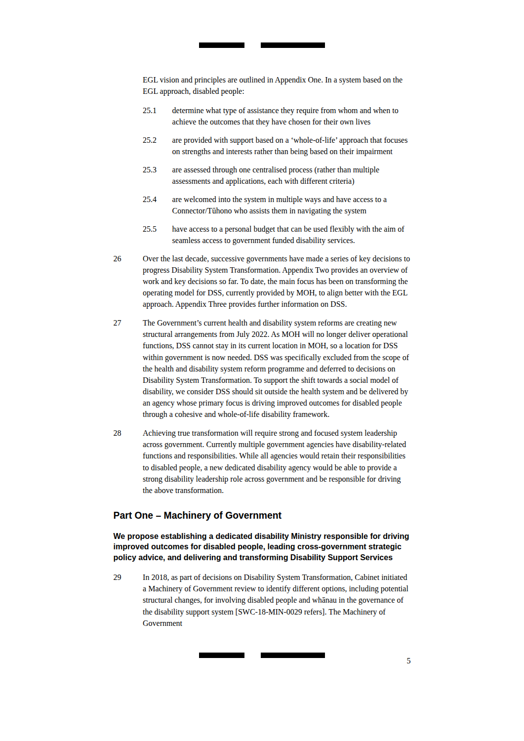EGL vision and principles are outlined in Appendix One. In a system based on the EGL approach, disabled people:
25.1
determine what type of assistance they require from whom and when to achieve the outcomes that they have chosen for their own lives
25.2
are provided with support based on a ‘whole-of-life’ approach that focuses on strengths and interests rather than being based on their impairment
25.3
are assessed through one centralised process (rather than multiple assessments and applications, each with different criteria)
25.4
are welcomed into the system in multiple ways and have access to a Connector/Tūhono who assists them in navigating the system
25.5
have access to a personal budget that can be used flexibly with the aim of seamless access to government funded disability services.
26
Over the last decade, successive governments have made a series of key decisions to progress Disability System Transformation. Appendix Two provides an overview of work and key decisions so far. To date, the main focus has been on transforming the operating model for DSS, currently provided by MOH, to align better with the EGL approach. Appendix Three provides further information on DSS.
27
The Government’s current health and disability system reforms are creating new structural arrangements from July 2022. As MOH will no longer deliver operational functions, DSS cannot stay in its current location in MOH, so a location for DSS within government is now needed. DSS was specifically excluded from the scope of the health and disability system reform programme and deferred to decisions on Disability System Transformation. To support the shift towards a social model of disability, we consider DSS should sit outside the health system and be delivered by an agency whose primary focus is driving improved outcomes for disabled people through a cohesive and whole-of-life disability framework.
28
Achieving true transformation will require strong and focused system leadership across government. Currently multiple government agencies have disability-related functions and responsibilities. While all agencies would retain their responsibilities to disabled people, a new dedicated disability agency would be able to provide a strong disability leadership role across government and be responsible for driving the above transformation.
Part One – Machinery of Government
We propose establishing a dedicated disability Ministry responsible for driving improved outcomes for disabled people, leading cross-government strategic policy advice, and delivering and transforming Disability Support Services
29
In 2018, as part of decisions on Disability System Transformation, Cabinet initiated a Machinery of Government review to identify different options, including potential structural changes, for involving disabled people and whānau in the governance of the disability support system [SWC-18-MIN-0029 refers]. The Machinery of Government
5